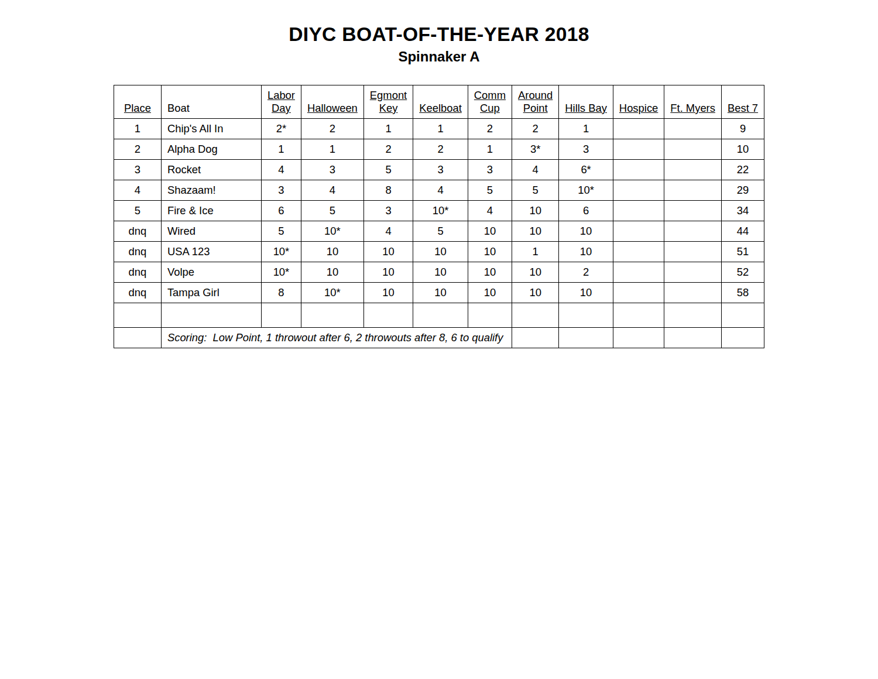DIYC BOAT-OF-THE-YEAR 2018
Spinnaker A
| Place | Boat | Labor Day | Halloween | Egmont Key | Keelboat | Comm Cup | Around Point | Hills Bay | Hospice | Ft. Myers | Best 7 |
| --- | --- | --- | --- | --- | --- | --- | --- | --- | --- | --- | --- |
| 1 | Chip's All In | 2* | 2 | 1 | 1 | 2 | 2 | 1 | | | 9 |
| 2 | Alpha Dog | 1 | 1 | 2 | 2 | 1 | 3* | 3 | | | 10 |
| 3 | Rocket | 4 | 3 | 5 | 3 | 3 | 4 | 6* | | | 22 |
| 4 | Shazaam! | 3 | 4 | 8 | 4 | 5 | 5 | 10* | | | 29 |
| 5 | Fire & Ice | 6 | 5 | 3 | 10* | 4 | 10 | 6 | | | 34 |
| dnq | Wired | 5 | 10* | 4 | 5 | 10 | 10 | 10 | | | 44 |
| dnq | USA 123 | 10* | 10 | 10 | 10 | 10 | 1 | 10 | | | 51 |
| dnq | Volpe | 10* | 10 | 10 | 10 | 10 | 10 | 2 | | | 52 |
| dnq | Tampa Girl | 8 | 10* | 10 | 10 | 10 | 10 | 10 | | | 58 |
| | Scoring: Low Point, 1 throwout after 6, 2 throwouts after 8, 6 to qualify | | | | | |